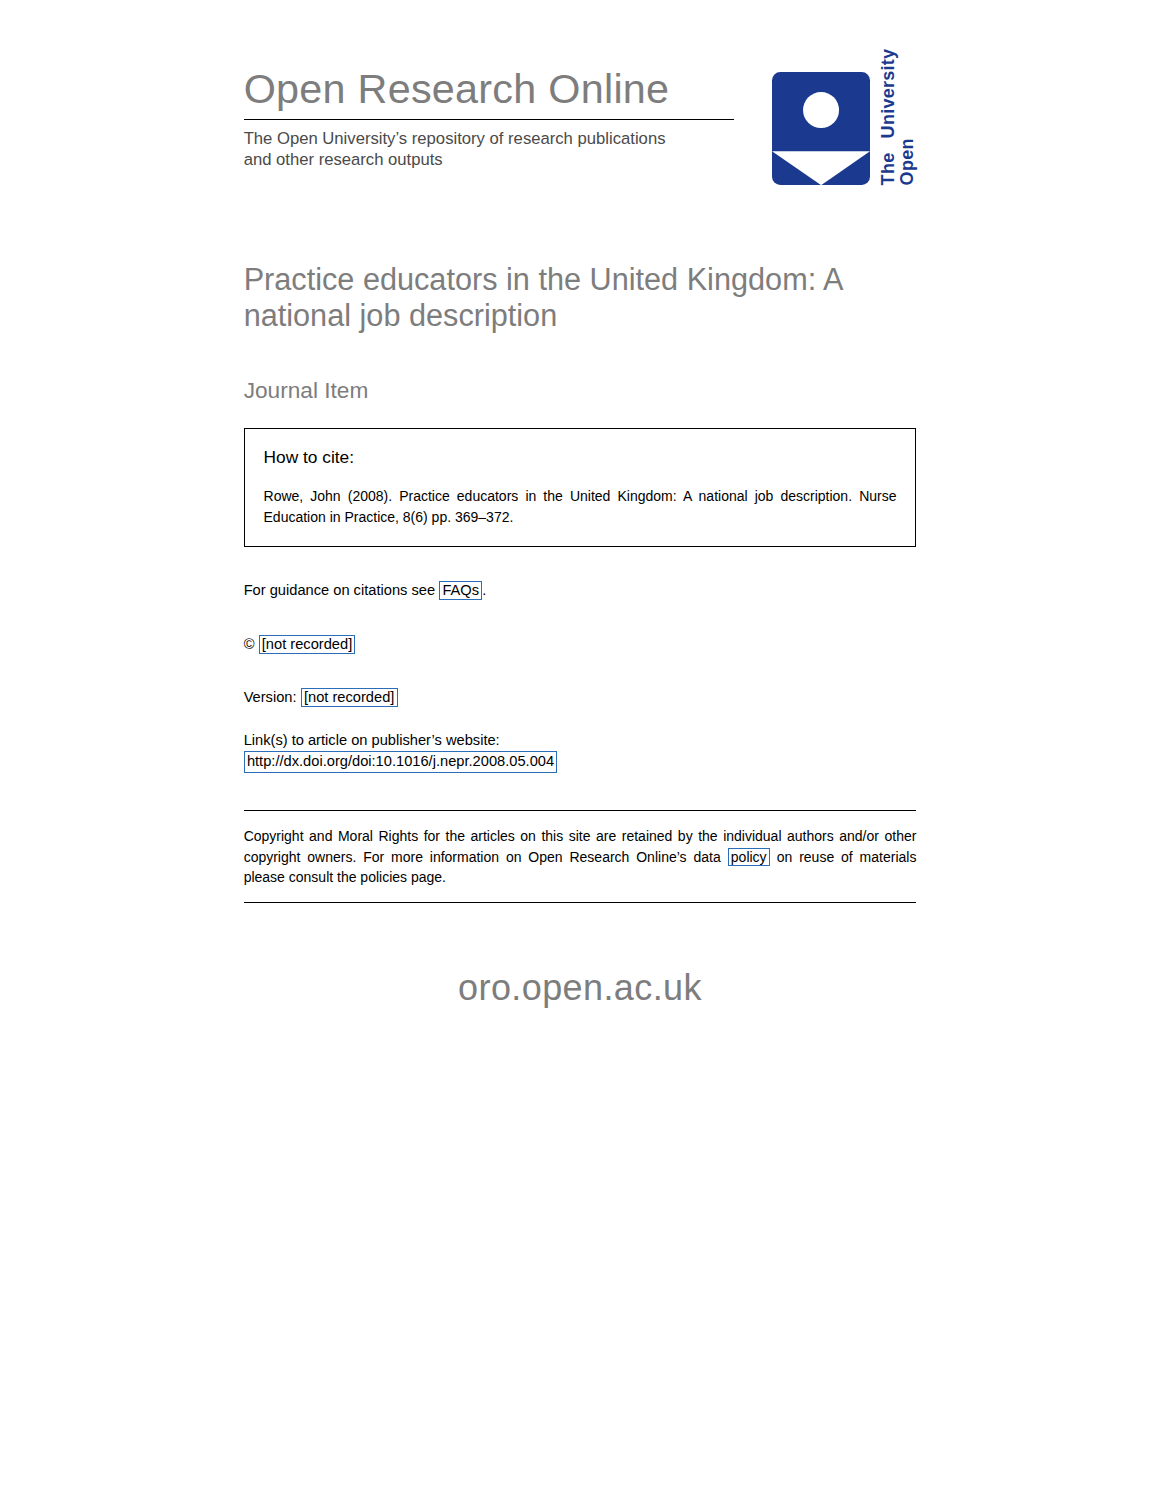Open Research Online
The Open University’s repository of research publications
and other research outputs
The Open University
Practice educators in the United Kingdom: A national job description
Journal Item
How to cite:
Rowe, John (2008). Practice educators in the United Kingdom: A national job description. Nurse Education in Practice, 8(6) pp. 369–372.
For guidance on citations see FAQs.
© [not recorded]
Version: [not recorded]
Link(s) to article on publisher’s website:
http://dx.doi.org/doi:10.1016/j.nepr.2008.05.004
Copyright and Moral Rights for the articles on this site are retained by the individual authors and/or other copyright owners. For more information on Open Research Online’s data policy on reuse of materials please consult the policies page.
oro.open.ac.uk